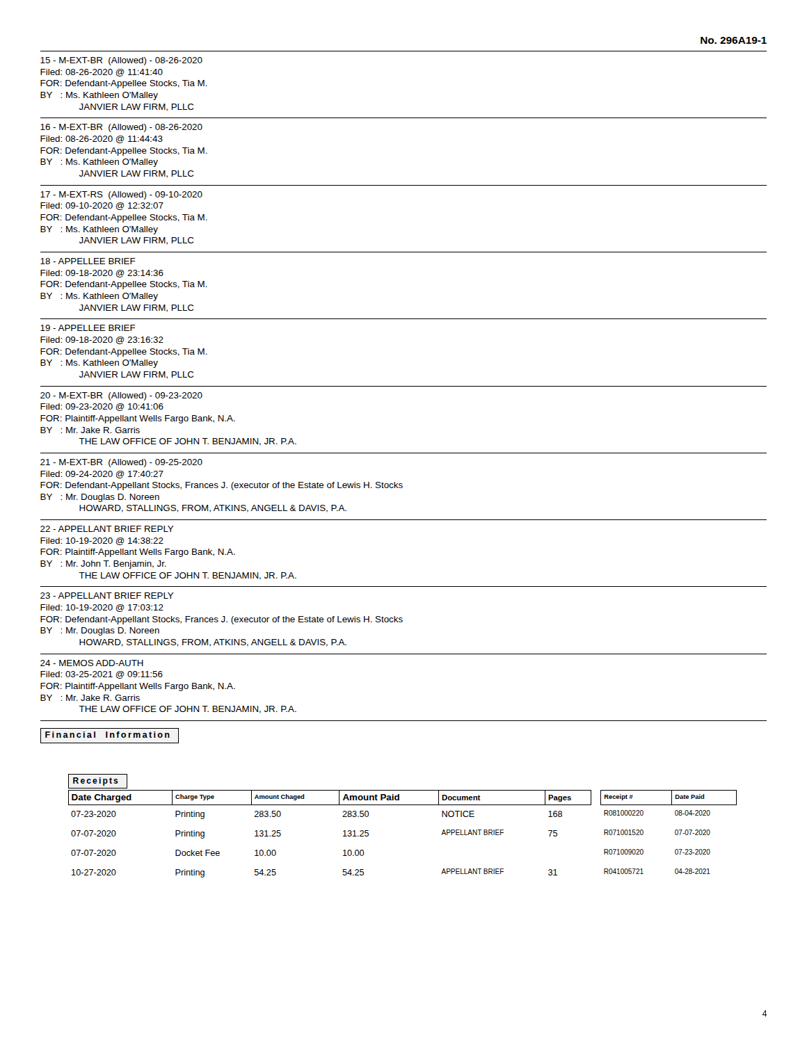No. 296A19-1
15 - M-EXT-BR (Allowed) - 08-26-2020
Filed: 08-26-2020 @ 11:41:40
FOR: Defendant-Appellee Stocks, Tia M.
BY : Ms. Kathleen O'Malley
JANVIER LAW FIRM, PLLC
16 - M-EXT-BR (Allowed) - 08-26-2020
Filed: 08-26-2020 @ 11:44:43
FOR: Defendant-Appellee Stocks, Tia M.
BY : Ms. Kathleen O'Malley
JANVIER LAW FIRM, PLLC
17 - M-EXT-RS (Allowed) - 09-10-2020
Filed: 09-10-2020 @ 12:32:07
FOR: Defendant-Appellee Stocks, Tia M.
BY : Ms. Kathleen O'Malley
JANVIER LAW FIRM, PLLC
18 - APPELLEE BRIEF
Filed: 09-18-2020 @ 23:14:36
FOR: Defendant-Appellee Stocks, Tia M.
BY : Ms. Kathleen O'Malley
JANVIER LAW FIRM, PLLC
19 - APPELLEE BRIEF
Filed: 09-18-2020 @ 23:16:32
FOR: Defendant-Appellee Stocks, Tia M.
BY : Ms. Kathleen O'Malley
JANVIER LAW FIRM, PLLC
20 - M-EXT-BR (Allowed) - 09-23-2020
Filed: 09-23-2020 @ 10:41:06
FOR: Plaintiff-Appellant Wells Fargo Bank, N.A.
BY : Mr. Jake R. Garris
THE LAW OFFICE OF JOHN T. BENJAMIN, JR. P.A.
21 - M-EXT-BR (Allowed) - 09-25-2020
Filed: 09-24-2020 @ 17:40:27
FOR: Defendant-Appellant Stocks, Frances J. (executor of the Estate of Lewis H. Stocks
BY : Mr. Douglas D. Noreen
HOWARD, STALLINGS, FROM, ATKINS, ANGELL & DAVIS, P.A.
22 - APPELLANT BRIEF REPLY
Filed: 10-19-2020 @ 14:38:22
FOR: Plaintiff-Appellant Wells Fargo Bank, N.A.
BY : Mr. John T. Benjamin, Jr.
THE LAW OFFICE OF JOHN T. BENJAMIN, JR. P.A.
23 - APPELLANT BRIEF REPLY
Filed: 10-19-2020 @ 17:03:12
FOR: Defendant-Appellant Stocks, Frances J. (executor of the Estate of Lewis H. Stocks
BY : Mr. Douglas D. Noreen
HOWARD, STALLINGS, FROM, ATKINS, ANGELL & DAVIS, P.A.
24 - MEMOS ADD-AUTH
Filed: 03-25-2021 @ 09:11:56
FOR: Plaintiff-Appellant Wells Fargo Bank, N.A.
BY : Mr. Jake R. Garris
THE LAW OFFICE OF JOHN T. BENJAMIN, JR. P.A.
Financial Information
Receipts
| Date Charged | Charge Type | Amount Chaged | Amount Paid | Document | Pages | | Receipt # | Date Paid |
| --- | --- | --- | --- | --- | --- | --- | --- | --- |
| 07-23-2020 | Printing | 283.50 | 283.50 | NOTICE | 168 | | R081000220 | 08-04-2020 |
| 07-07-2020 | Printing | 131.25 | 131.25 | APPELLANT BRIEF | 75 | | R071001520 | 07-07-2020 |
| 07-07-2020 | Docket Fee | 10.00 | 10.00 | | | | R071009020 | 07-23-2020 |
| 10-27-2020 | Printing | 54.25 | 54.25 | APPELLANT BRIEF | 31 | | R041005721 | 04-28-2021 |
4